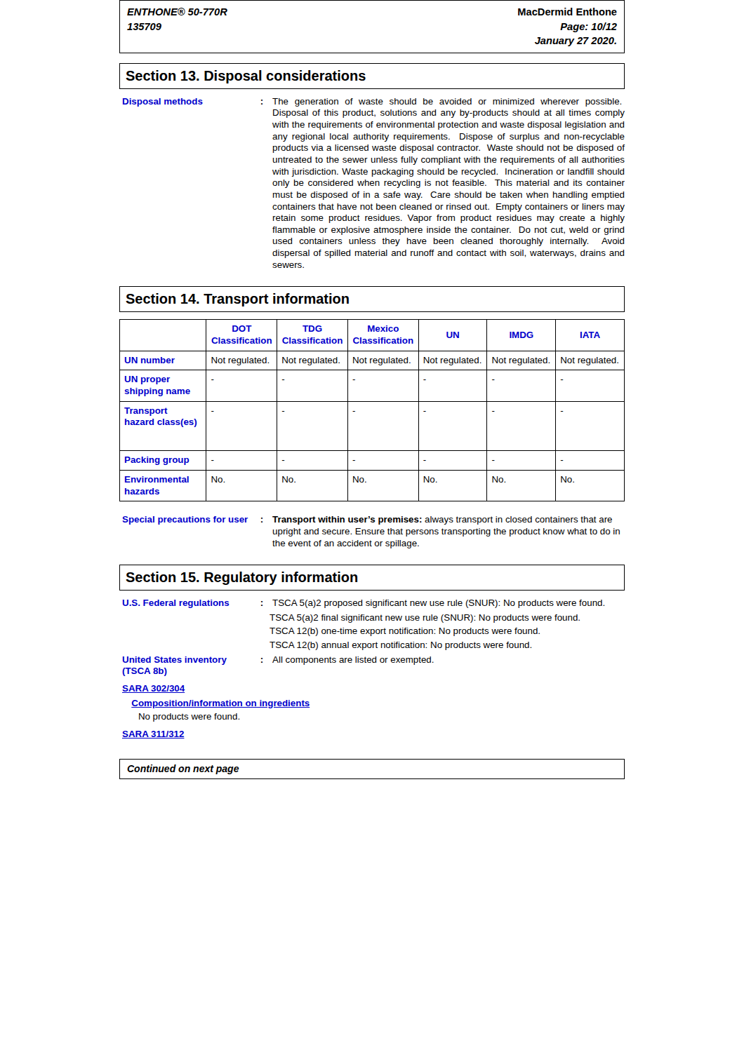ENTHONE® 50-770R
135709
MacDermid Enthone
Page: 10/12
January 27 2020.
Section 13. Disposal considerations
Disposal methods
:
The generation of waste should be avoided or minimized wherever possible. Disposal of this product, solutions and any by-products should at all times comply with the requirements of environmental protection and waste disposal legislation and any regional local authority requirements. Dispose of surplus and non-recyclable products via a licensed waste disposal contractor. Waste should not be disposed of untreated to the sewer unless fully compliant with the requirements of all authorities with jurisdiction. Waste packaging should be recycled. Incineration or landfill should only be considered when recycling is not feasible. This material and its container must be disposed of in a safe way. Care should be taken when handling emptied containers that have not been cleaned or rinsed out. Empty containers or liners may retain some product residues. Vapor from product residues may create a highly flammable or explosive atmosphere inside the container. Do not cut, weld or grind used containers unless they have been cleaned thoroughly internally. Avoid dispersal of spilled material and runoff and contact with soil, waterways, drains and sewers.
Section 14. Transport information
| | DOT Classification | TDG Classification | Mexico Classification | UN | IMDG | IATA |
| --- | --- | --- | --- | --- | --- | --- |
| UN number | Not regulated. | Not regulated. | Not regulated. | Not regulated. | Not regulated. | Not regulated. |
| UN proper shipping name | - | - | - | - | - | - |
| Transport hazard class(es) | - | - | - | - | - | - |
| Packing group | - | - | - | - | - | - |
| Environmental hazards | No. | No. | No. | No. | No. | No. |
Special precautions for user
:
Transport within user’s premises: always transport in closed containers that are upright and secure. Ensure that persons transporting the product know what to do in the event of an accident or spillage.
Section 15. Regulatory information
U.S. Federal regulations
:
TSCA 5(a)2 proposed significant new use rule (SNUR): No products were found.
TSCA 5(a)2 final significant new use rule (SNUR): No products were found.
TSCA 12(b) one-time export notification: No products were found.
TSCA 12(b) annual export notification: No products were found.
United States inventory
(TSCA 8b)
:
All components are listed or exempted.
SARA 302/304
Composition/information on ingredients
No products were found.
SARA 311/312
Continued on next page